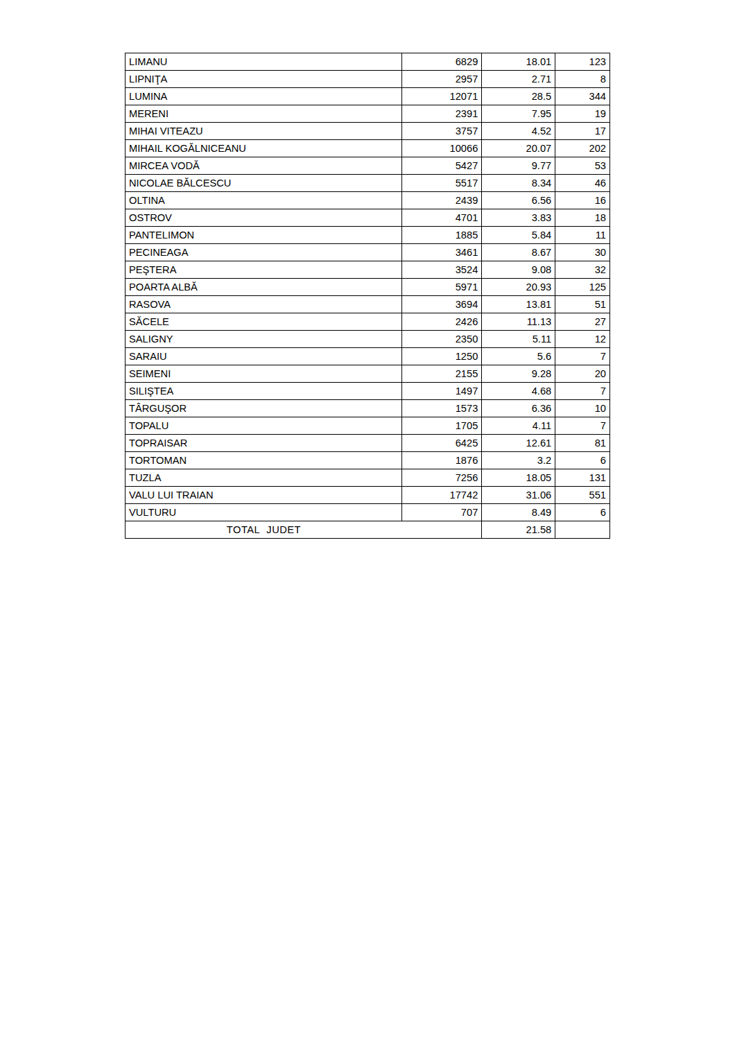| LIMANU | 6829 | 18.01 | 123 |
| LIPNIŢA | 2957 | 2.71 | 8 |
| LUMINA | 12071 | 28.5 | 344 |
| MERENI | 2391 | 7.95 | 19 |
| MIHAI VITEAZU | 3757 | 4.52 | 17 |
| MIHAIL KOGĂLNICEANU | 10066 | 20.07 | 202 |
| MIRCEA VODĂ | 5427 | 9.77 | 53 |
| NICOLAE BĂLCESCU | 5517 | 8.34 | 46 |
| OLTINA | 2439 | 6.56 | 16 |
| OSTROV | 4701 | 3.83 | 18 |
| PANTELIMON | 1885 | 5.84 | 11 |
| PECINEAGA | 3461 | 8.67 | 30 |
| PEŞTERA | 3524 | 9.08 | 32 |
| POARTA ALBĂ | 5971 | 20.93 | 125 |
| RASOVA | 3694 | 13.81 | 51 |
| SĂCELE | 2426 | 11.13 | 27 |
| SALIGNY | 2350 | 5.11 | 12 |
| SARAIU | 1250 | 5.6 | 7 |
| SEIMENI | 2155 | 9.28 | 20 |
| SILIŞTEA | 1497 | 4.68 | 7 |
| TÂRGUŞOR | 1573 | 6.36 | 10 |
| TOPALU | 1705 | 4.11 | 7 |
| TOPRAISAR | 6425 | 12.61 | 81 |
| TORTOMAN | 1876 | 3.2 | 6 |
| TUZLA | 7256 | 18.05 | 131 |
| VALU LUI TRAIAN | 17742 | 31.06 | 551 |
| VULTURU | 707 | 8.49 | 6 |
| TOTAL JUDET | | 21.58 | |